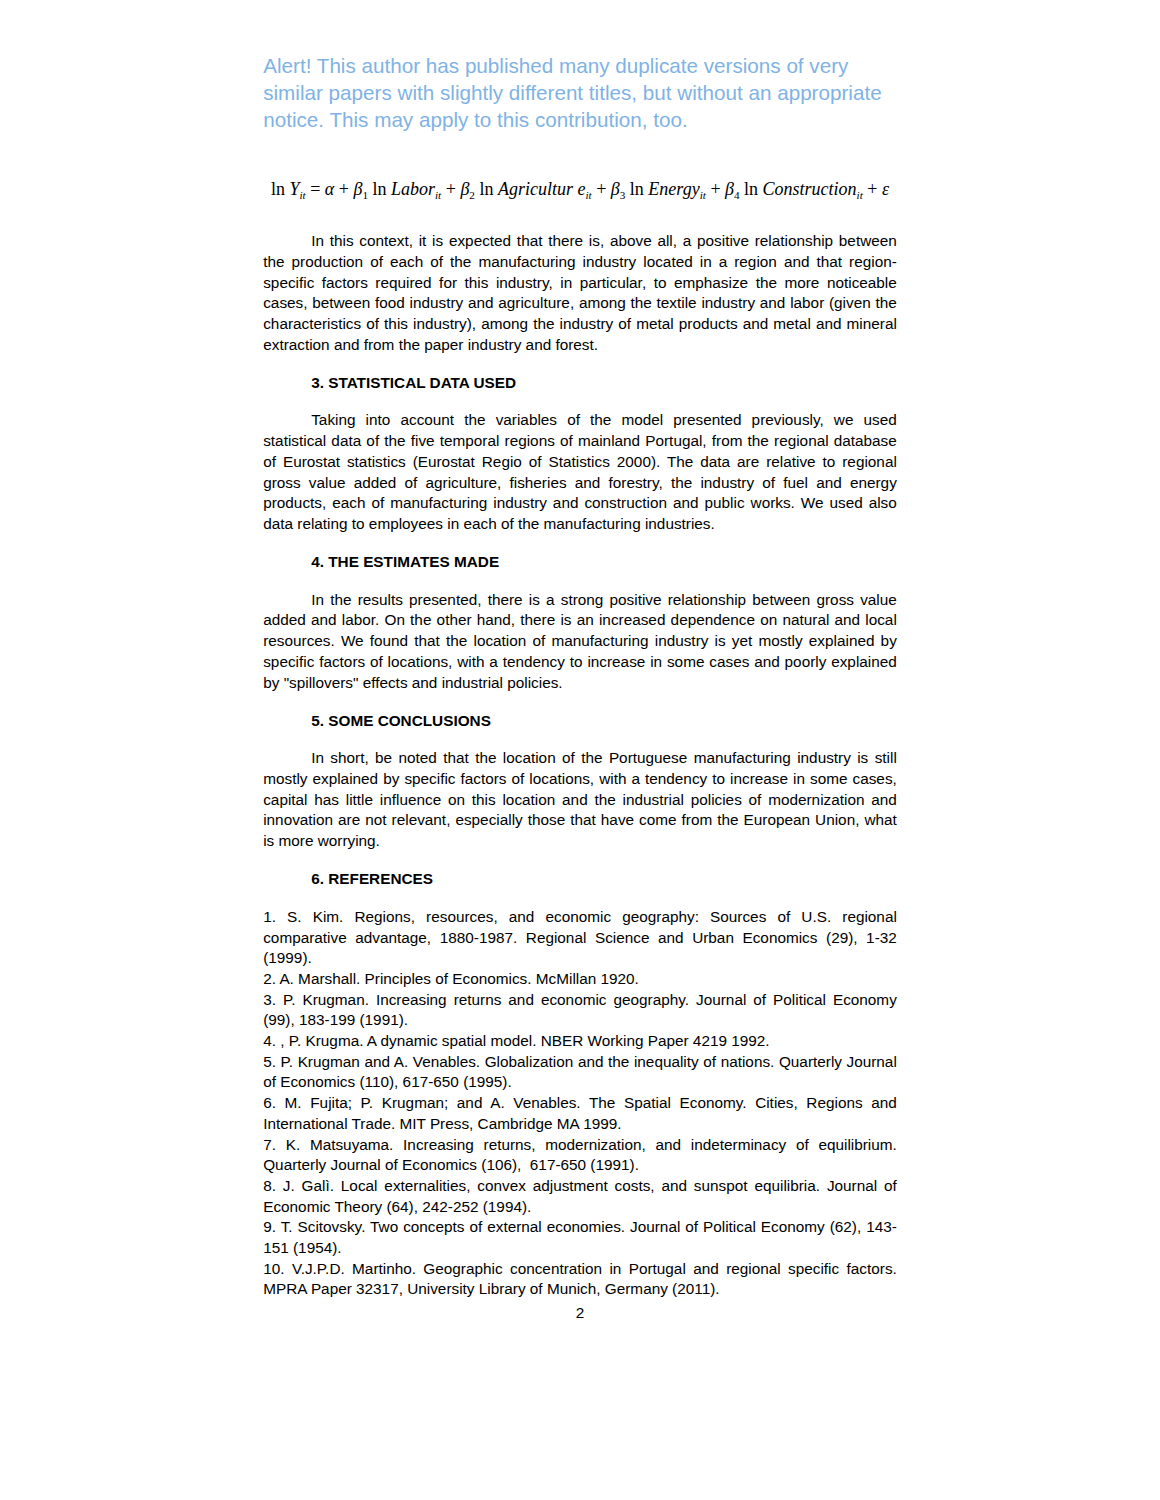Alert! This author has published many duplicate versions of very similar papers with slightly different titles, but without an appropriate notice. This may apply to this contribution, too.
ln Yit = α + β 1 ln Laborit + β 2 ln Agricultur eit + β 3 ln Energyit + β 4 ln Constructionit + ε
In this context, it is expected that there is, above all, a positive relationship between the production of each of the manufacturing industry located in a region and that region-specific factors required for this industry, in particular, to emphasize the more noticeable cases, between food industry and agriculture, among the textile industry and labor (given the characteristics of this industry), among the industry of metal products and metal and mineral extraction and from the paper industry and forest.
3. STATISTICAL DATA USED
Taking into account the variables of the model presented previously, we used statistical data of the five temporal regions of mainland Portugal, from the regional database of Eurostat statistics (Eurostat Regio of Statistics 2000). The data are relative to regional gross value added of agriculture, fisheries and forestry, the industry of fuel and energy products, each of manufacturing industry and construction and public works. We used also data relating to employees in each of the manufacturing industries.
4. THE ESTIMATES MADE
In the results presented, there is a strong positive relationship between gross value added and labor. On the other hand, there is an increased dependence on natural and local resources. We found that the location of manufacturing industry is yet mostly explained by specific factors of locations, with a tendency to increase in some cases and poorly explained by "spillovers" effects and industrial policies.
5. SOME CONCLUSIONS
In short, be noted that the location of the Portuguese manufacturing industry is still mostly explained by specific factors of locations, with a tendency to increase in some cases, capital has little influence on this location and the industrial policies of modernization and innovation are not relevant, especially those that have come from the European Union, what is more worrying.
6. REFERENCES
1. S. Kim. Regions, resources, and economic geography: Sources of U.S. regional comparative advantage, 1880-1987. Regional Science and Urban Economics (29), 1-32 (1999).
2. A. Marshall. Principles of Economics. McMillan 1920.
3. P. Krugman. Increasing returns and economic geography. Journal of Political Economy (99), 183-199 (1991).
4. , P. Krugma. A dynamic spatial model. NBER Working Paper 4219 1992.
5. P. Krugman and A. Venables. Globalization and the inequality of nations. Quarterly Journal of Economics (110), 617-650 (1995).
6. M. Fujita; P. Krugman; and A. Venables. The Spatial Economy. Cities, Regions and International Trade. MIT Press, Cambridge MA 1999.
7. K. Matsuyama. Increasing returns, modernization, and indeterminacy of equilibrium. Quarterly Journal of Economics (106), 617-650 (1991).
8. J. Galì. Local externalities, convex adjustment costs, and sunspot equilibria. Journal of Economic Theory (64), 242-252 (1994).
9. T. Scitovsky. Two concepts of external economies. Journal of Political Economy (62), 143-151 (1954).
10. V.J.P.D. Martinho. Geographic concentration in Portugal and regional specific factors. MPRA Paper 32317, University Library of Munich, Germany (2011).
2